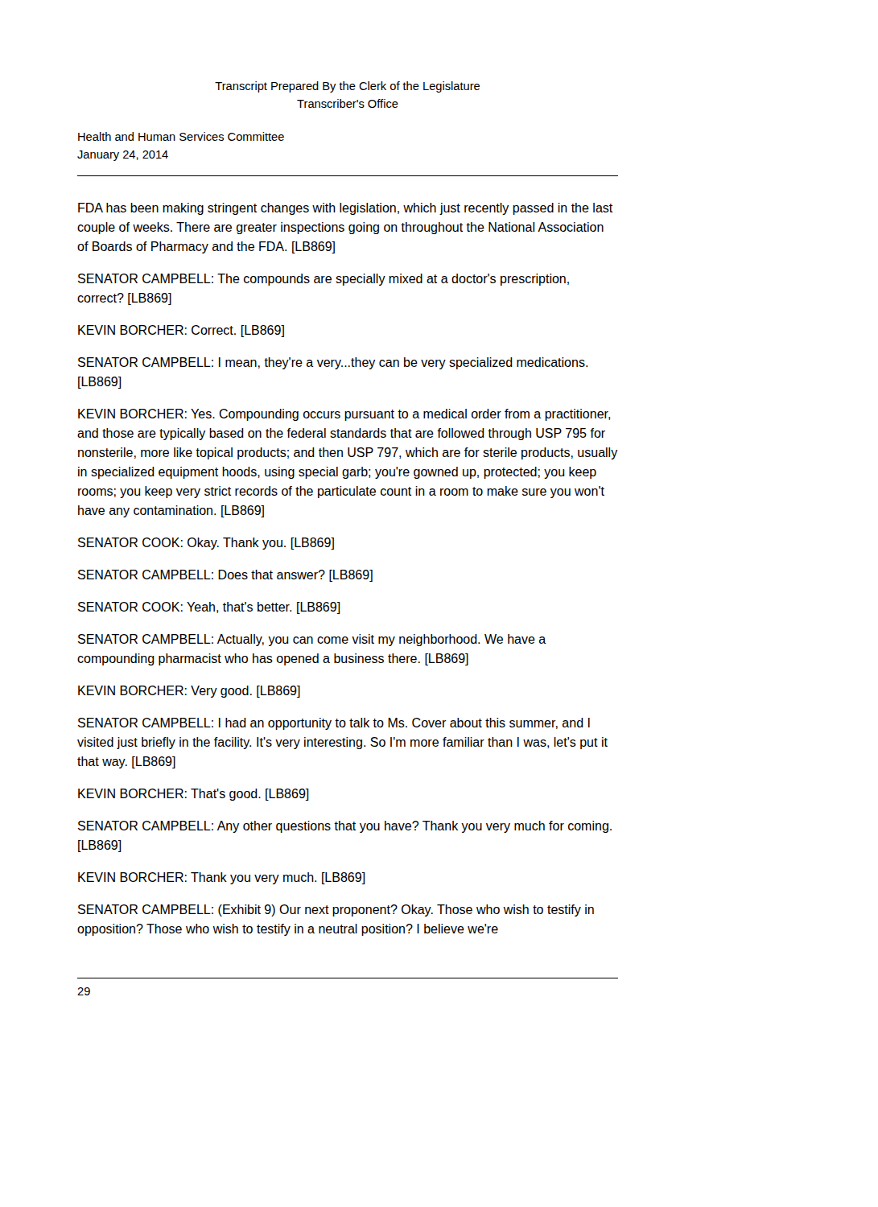Transcript Prepared By the Clerk of the Legislature
Transcriber's Office
Health and Human Services Committee
January 24, 2014
FDA has been making stringent changes with legislation, which just recently passed in the last couple of weeks. There are greater inspections going on throughout the National Association of Boards of Pharmacy and the FDA. [LB869]
SENATOR CAMPBELL: The compounds are specially mixed at a doctor's prescription, correct? [LB869]
KEVIN BORCHER: Correct. [LB869]
SENATOR CAMPBELL: I mean, they're a very...they can be very specialized medications. [LB869]
KEVIN BORCHER: Yes. Compounding occurs pursuant to a medical order from a practitioner, and those are typically based on the federal standards that are followed through USP 795 for nonsterile, more like topical products; and then USP 797, which are for sterile products, usually in specialized equipment hoods, using special garb; you're gowned up, protected; you keep rooms; you keep very strict records of the particulate count in a room to make sure you won't have any contamination. [LB869]
SENATOR COOK: Okay. Thank you. [LB869]
SENATOR CAMPBELL: Does that answer? [LB869]
SENATOR COOK: Yeah, that's better. [LB869]
SENATOR CAMPBELL: Actually, you can come visit my neighborhood. We have a compounding pharmacist who has opened a business there. [LB869]
KEVIN BORCHER: Very good. [LB869]
SENATOR CAMPBELL: I had an opportunity to talk to Ms. Cover about this summer, and I visited just briefly in the facility. It's very interesting. So I'm more familiar than I was, let's put it that way. [LB869]
KEVIN BORCHER: That's good. [LB869]
SENATOR CAMPBELL: Any other questions that you have? Thank you very much for coming. [LB869]
KEVIN BORCHER: Thank you very much. [LB869]
SENATOR CAMPBELL: (Exhibit 9) Our next proponent? Okay. Those who wish to testify in opposition? Those who wish to testify in a neutral position? I believe we're
29